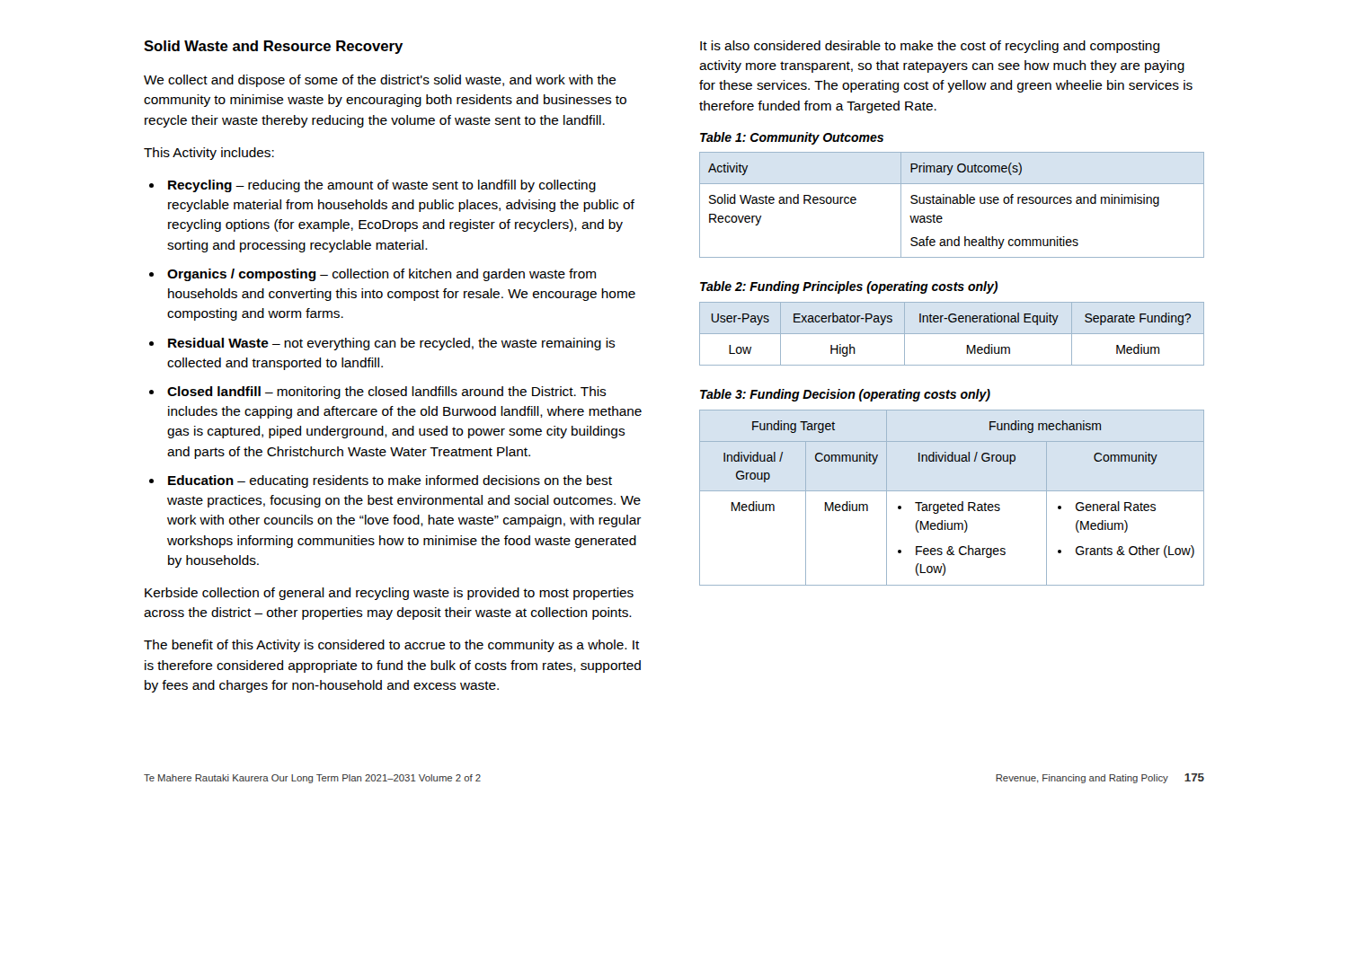Solid Waste and Resource Recovery
We collect and dispose of some of the district's solid waste, and work with the community to minimise waste by encouraging both residents and businesses to recycle their waste thereby reducing the volume of waste sent to the landfill.
This Activity includes:
Recycling – reducing the amount of waste sent to landfill by collecting recyclable material from households and public places, advising the public of recycling options (for example, EcoDrops and register of recyclers), and by sorting and processing recyclable material.
Organics / composting – collection of kitchen and garden waste from households and converting this into compost for resale. We encourage home composting and worm farms.
Residual Waste – not everything can be recycled, the waste remaining is collected and transported to landfill.
Closed landfill – monitoring the closed landfills around the District. This includes the capping and aftercare of the old Burwood landfill, where methane gas is captured, piped underground, and used to power some city buildings and parts of the Christchurch Waste Water Treatment Plant.
Education – educating residents to make informed decisions on the best waste practices, focusing on the best environmental and social outcomes. We work with other councils on the “love food, hate waste” campaign, with regular workshops informing communities how to minimise the food waste generated by households.
Kerbside collection of general and recycling waste is provided to most properties across the district – other properties may deposit their waste at collection points.
The benefit of this Activity is considered to accrue to the community as a whole. It is therefore considered appropriate to fund the bulk of costs from rates, supported by fees and charges for non-household and excess waste.
It is also considered desirable to make the cost of recycling and composting activity more transparent, so that ratepayers can see how much they are paying for these services. The operating cost of yellow and green wheelie bin services is therefore funded from a Targeted Rate.
Table 1: Community Outcomes
| Activity | Primary Outcome(s) |
| --- | --- |
| Solid Waste and Resource Recovery | Sustainable use of resources and minimising waste Safe and healthy communities |
Table 2: Funding Principles (operating costs only)
| User-Pays | Exacerbator-Pays | Inter-Generational Equity | Separate Funding? |
| --- | --- | --- | --- |
| Low | High | Medium | Medium |
Table 3: Funding Decision (operating costs only)
| Funding Target | Funding mechanism |
| --- | --- |
| Individual / Group | Community | Individual / Group | Community |
| Medium | Medium | Targeted Rates (Medium) Fees & Charges (Low) | General Rates (Medium) Grants & Other (Low) |
Te Mahere Rautaki Kaurera Our Long Term Plan 2021–2031 Volume 2 of 2
Revenue, Financing and Rating Policy 175